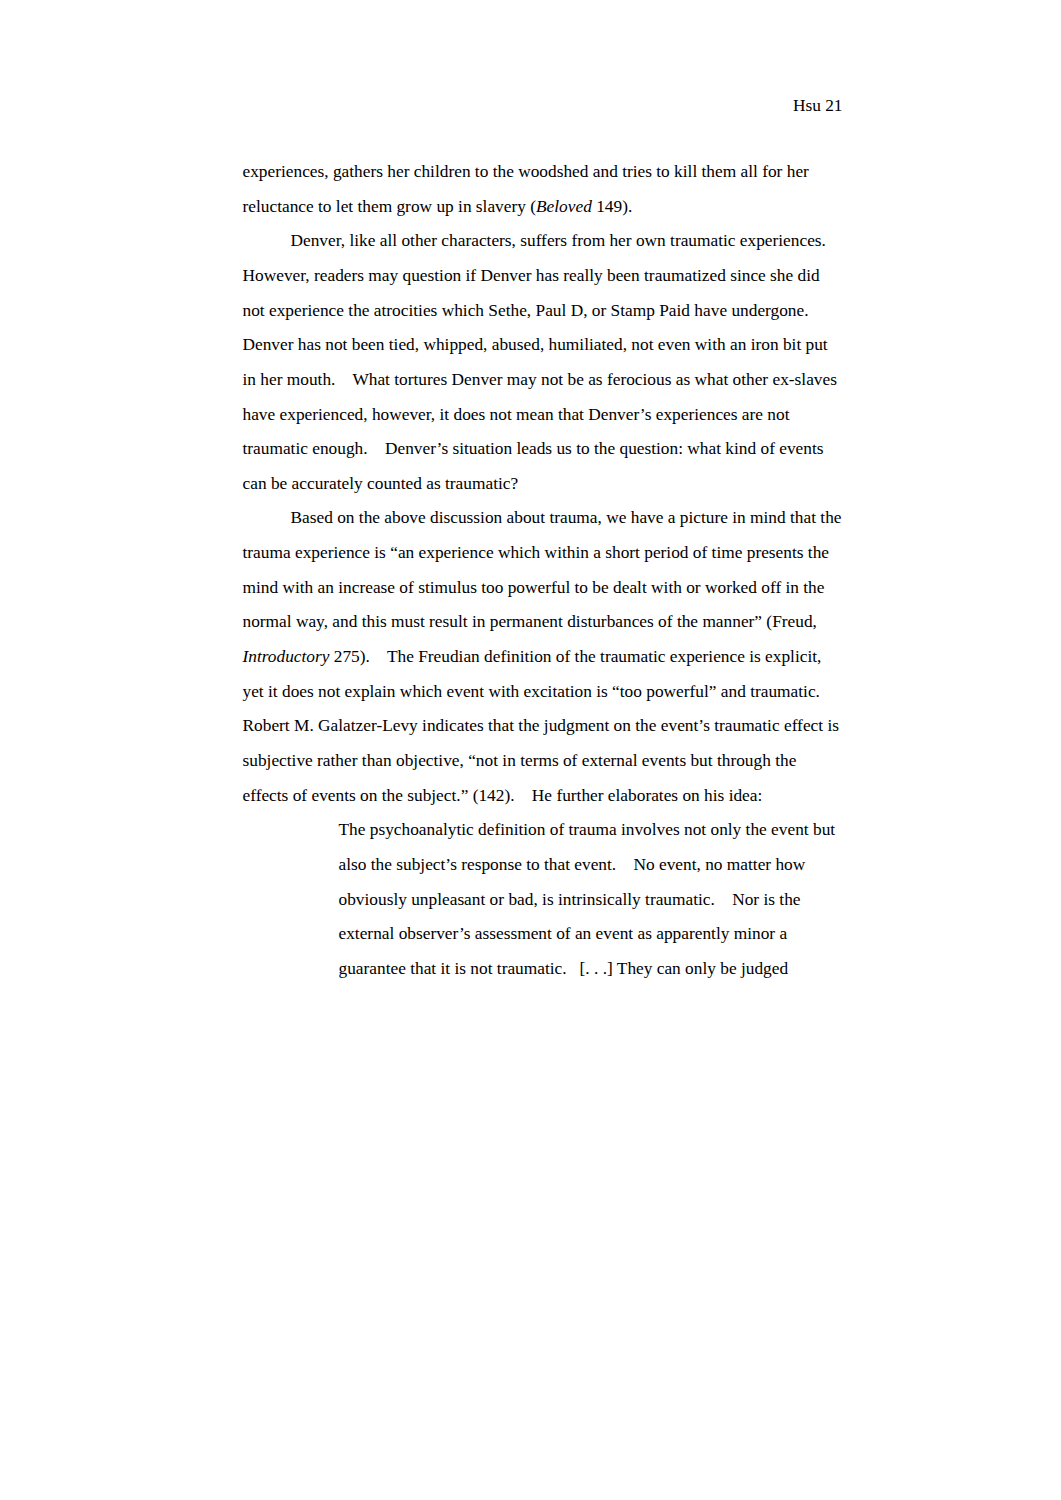Hsu 21
experiences, gathers her children to the woodshed and tries to kill them all for her reluctance to let them grow up in slavery (Beloved 149).
Denver, like all other characters, suffers from her own traumatic experiences. However, readers may question if Denver has really been traumatized since she did not experience the atrocities which Sethe, Paul D, or Stamp Paid have undergone. Denver has not been tied, whipped, abused, humiliated, not even with an iron bit put in her mouth. What tortures Denver may not be as ferocious as what other ex-slaves have experienced, however, it does not mean that Denver’s experiences are not traumatic enough. Denver’s situation leads us to the question: what kind of events can be accurately counted as traumatic?
Based on the above discussion about trauma, we have a picture in mind that the trauma experience is “an experience which within a short period of time presents the mind with an increase of stimulus too powerful to be dealt with or worked off in the normal way, and this must result in permanent disturbances of the manner” (Freud, Introductory 275). The Freudian definition of the traumatic experience is explicit, yet it does not explain which event with excitation is “too powerful” and traumatic. Robert M. Galatzer-Levy indicates that the judgment on the event’s traumatic effect is subjective rather than objective, “not in terms of external events but through the effects of events on the subject.” (142). He further elaborates on his idea:
The psychoanalytic definition of trauma involves not only the event but also the subject’s response to that event. No event, no matter how obviously unpleasant or bad, is intrinsically traumatic. Nor is the external observer’s assessment of an event as apparently minor a guarantee that it is not traumatic. [. . .] They can only be judged